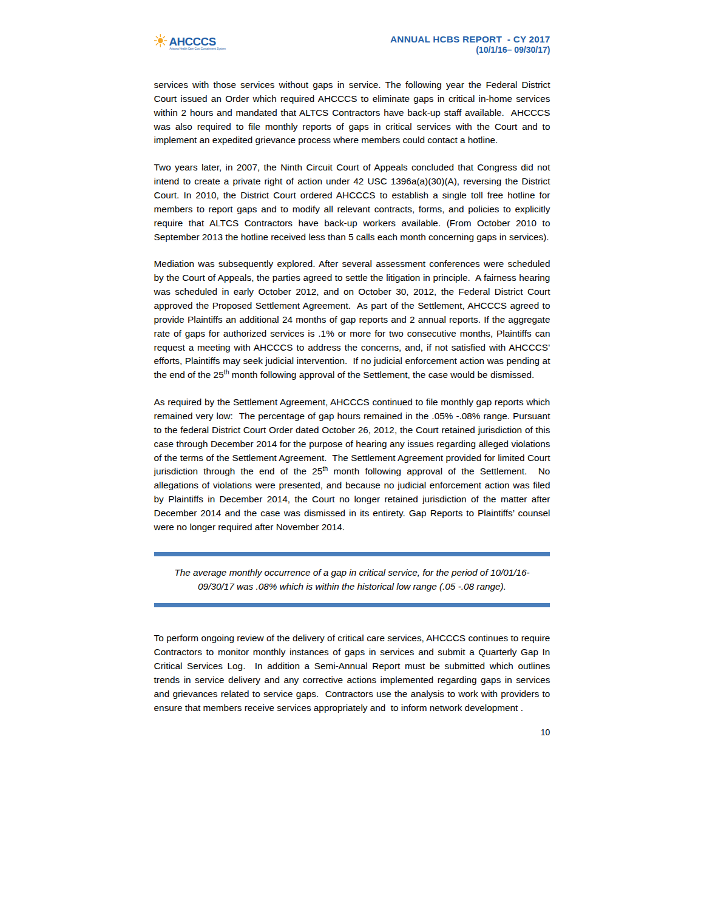AHCCCS Arizona Health Care Cost Containment System
ANNUAL HCBS REPORT - CY 2017
(10/1/16– 09/30/17)
services with those services without gaps in service. The following year the Federal District Court issued an Order which required AHCCCS to eliminate gaps in critical in-home services within 2 hours and mandated that ALTCS Contractors have back-up staff available. AHCCCS was also required to file monthly reports of gaps in critical services with the Court and to implement an expedited grievance process where members could contact a hotline.
Two years later, in 2007, the Ninth Circuit Court of Appeals concluded that Congress did not intend to create a private right of action under 42 USC 1396a(a)(30)(A), reversing the District Court. In 2010, the District Court ordered AHCCCS to establish a single toll free hotline for members to report gaps and to modify all relevant contracts, forms, and policies to explicitly require that ALTCS Contractors have back-up workers available. (From October 2010 to September 2013 the hotline received less than 5 calls each month concerning gaps in services).
Mediation was subsequently explored. After several assessment conferences were scheduled by the Court of Appeals, the parties agreed to settle the litigation in principle. A fairness hearing was scheduled in early October 2012, and on October 30, 2012, the Federal District Court approved the Proposed Settlement Agreement. As part of the Settlement, AHCCCS agreed to provide Plaintiffs an additional 24 months of gap reports and 2 annual reports. If the aggregate rate of gaps for authorized services is .1% or more for two consecutive months, Plaintiffs can request a meeting with AHCCCS to address the concerns, and, if not satisfied with AHCCCS’ efforts, Plaintiffs may seek judicial intervention. If no judicial enforcement action was pending at the end of the 25th month following approval of the Settlement, the case would be dismissed.
As required by the Settlement Agreement, AHCCCS continued to file monthly gap reports which remained very low: The percentage of gap hours remained in the .05% -.08% range. Pursuant to the federal District Court Order dated October 26, 2012, the Court retained jurisdiction of this case through December 2014 for the purpose of hearing any issues regarding alleged violations of the terms of the Settlement Agreement. The Settlement Agreement provided for limited Court jurisdiction through the end of the 25th month following approval of the Settlement. No allegations of violations were presented, and because no judicial enforcement action was filed by Plaintiffs in December 2014, the Court no longer retained jurisdiction of the matter after December 2014 and the case was dismissed in its entirety. Gap Reports to Plaintiffs’ counsel were no longer required after November 2014.
The average monthly occurrence of a gap in critical service, for the period of 10/01/16-09/30/17 was .08% which is within the historical low range (.05 -.08 range).
To perform ongoing review of the delivery of critical care services, AHCCCS continues to require Contractors to monitor monthly instances of gaps in services and submit a Quarterly Gap In Critical Services Log. In addition a Semi-Annual Report must be submitted which outlines trends in service delivery and any corrective actions implemented regarding gaps in services and grievances related to service gaps. Contractors use the analysis to work with providers to ensure that members receive services appropriately and to inform network development .
10